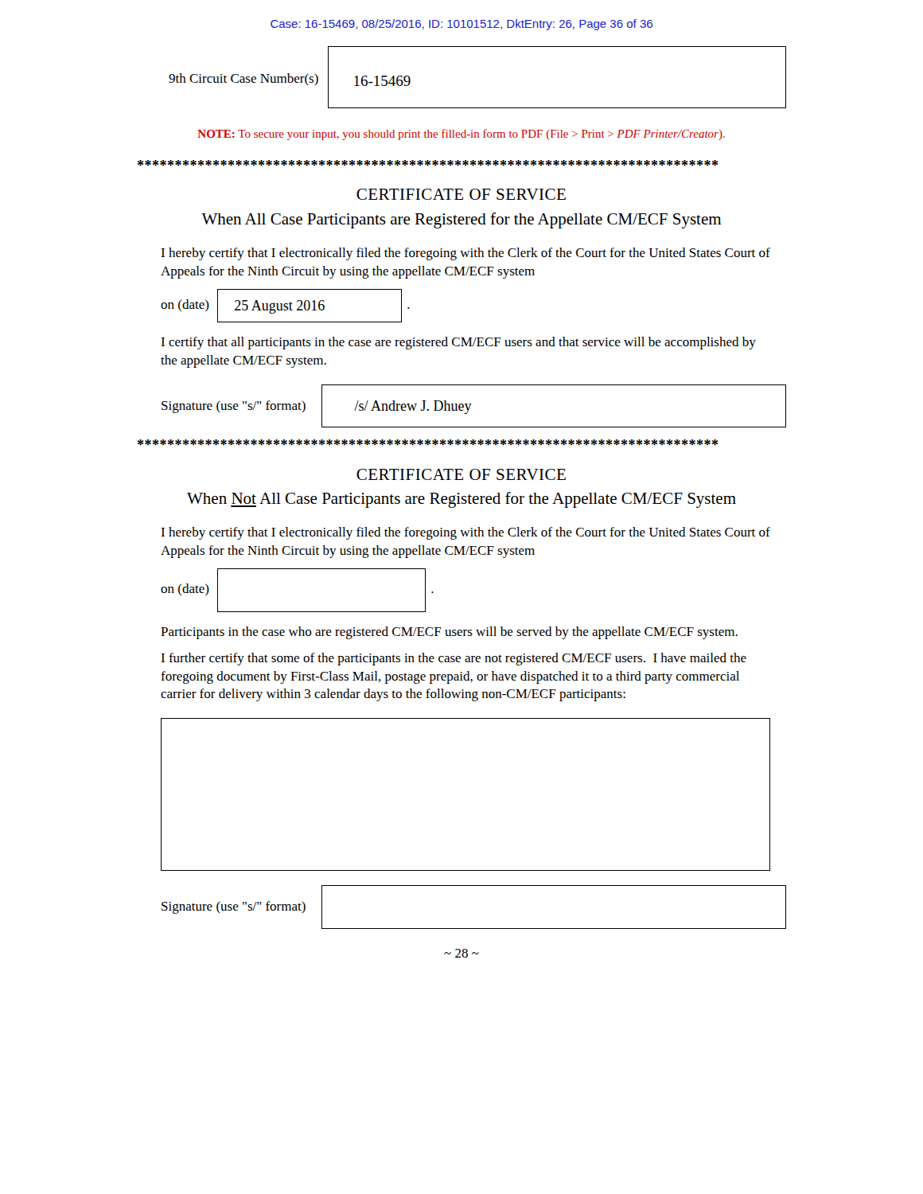Case: 16-15469, 08/25/2016, ID: 10101512, DktEntry: 26, Page 36 of 36
9th Circuit Case Number(s)
16-15469
NOTE: To secure your input, you should print the filled-in form to PDF (File > Print > PDF Printer/Creator).
*****************************************************************************
CERTIFICATE OF SERVICE
When All Case Participants are Registered for the Appellate CM/ECF System
I hereby certify that I electronically filed the foregoing with the Clerk of the Court for the United States Court of Appeals for the Ninth Circuit by using the appellate CM/ECF system
on (date) 25 August 2016.
I certify that all participants in the case are registered CM/ECF users and that service will be accomplished by the appellate CM/ECF system.
Signature (use "s/" format)
/s/ Andrew J. Dhuey
*****************************************************************************
CERTIFICATE OF SERVICE
When Not All Case Participants are Registered for the Appellate CM/ECF System
I hereby certify that I electronically filed the foregoing with the Clerk of the Court for the United States Court of Appeals for the Ninth Circuit by using the appellate CM/ECF system
on (date) .
Participants in the case who are registered CM/ECF users will be served by the appellate CM/ECF system.
I further certify that some of the participants in the case are not registered CM/ECF users. I have mailed the foregoing document by First-Class Mail, postage prepaid, or have dispatched it to a third party commercial carrier for delivery within 3 calendar days to the following non-CM/ECF participants:
Signature (use "s/" format)
~ 28 ~